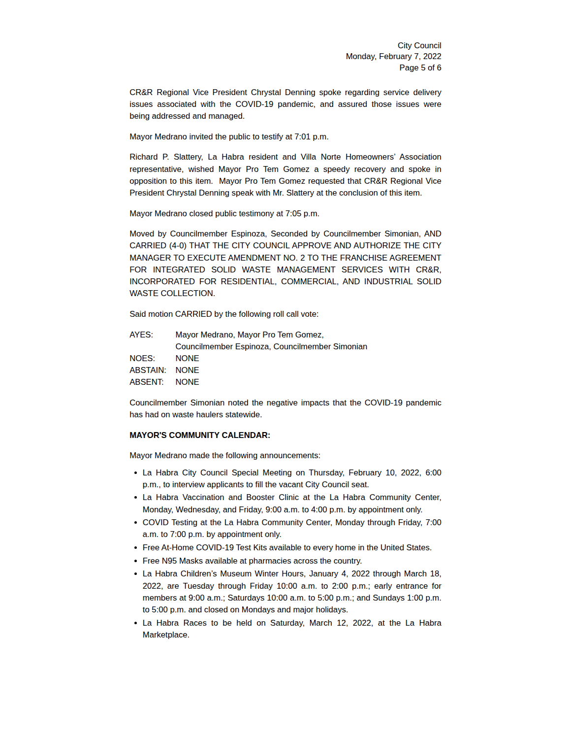City Council
Monday, February 7, 2022
Page 5 of 6
CR&R Regional Vice President Chrystal Denning spoke regarding service delivery issues associated with the COVID-19 pandemic, and assured those issues were being addressed and managed.
Mayor Medrano invited the public to testify at 7:01 p.m.
Richard P. Slattery, La Habra resident and Villa Norte Homeowners’ Association representative, wished Mayor Pro Tem Gomez a speedy recovery and spoke in opposition to this item. Mayor Pro Tem Gomez requested that CR&R Regional Vice President Chrystal Denning speak with Mr. Slattery at the conclusion of this item.
Mayor Medrano closed public testimony at 7:05 p.m.
Moved by Councilmember Espinoza, Seconded by Councilmember Simonian, AND CARRIED (4-0) THAT THE CITY COUNCIL APPROVE AND AUTHORIZE THE CITY MANAGER TO EXECUTE AMENDMENT NO. 2 TO THE FRANCHISE AGREEMENT FOR INTEGRATED SOLID WASTE MANAGEMENT SERVICES WITH CR&R, INCORPORATED FOR RESIDENTIAL, COMMERCIAL, AND INDUSTRIAL SOLID WASTE COLLECTION.
Said motion CARRIED by the following roll call vote:
AYES:
Mayor Medrano, Mayor Pro Tem Gomez,
Councilmember Espinoza, Councilmember Simonian
NOES:
NONE
ABSTAIN:
NONE
ABSENT:
NONE
Councilmember Simonian noted the negative impacts that the COVID-19 pandemic has had on waste haulers statewide.
Mayor's Community Calendar:
Mayor Medrano made the following announcements:
La Habra City Council Special Meeting on Thursday, February 10, 2022, 6:00 p.m., to interview applicants to fill the vacant City Council seat.
La Habra Vaccination and Booster Clinic at the La Habra Community Center, Monday, Wednesday, and Friday, 9:00 a.m. to 4:00 p.m. by appointment only.
COVID Testing at the La Habra Community Center, Monday through Friday, 7:00 a.m. to 7:00 p.m. by appointment only.
Free At-Home COVID-19 Test Kits available to every home in the United States.
Free N95 Masks available at pharmacies across the country.
La Habra Children’s Museum Winter Hours, January 4, 2022 through March 18, 2022, are Tuesday through Friday 10:00 a.m. to 2:00 p.m.; early entrance for members at 9:00 a.m.; Saturdays 10:00 a.m. to 5:00 p.m.; and Sundays 1:00 p.m. to 5:00 p.m. and closed on Mondays and major holidays.
La Habra Races to be held on Saturday, March 12, 2022, at the La Habra Marketplace.